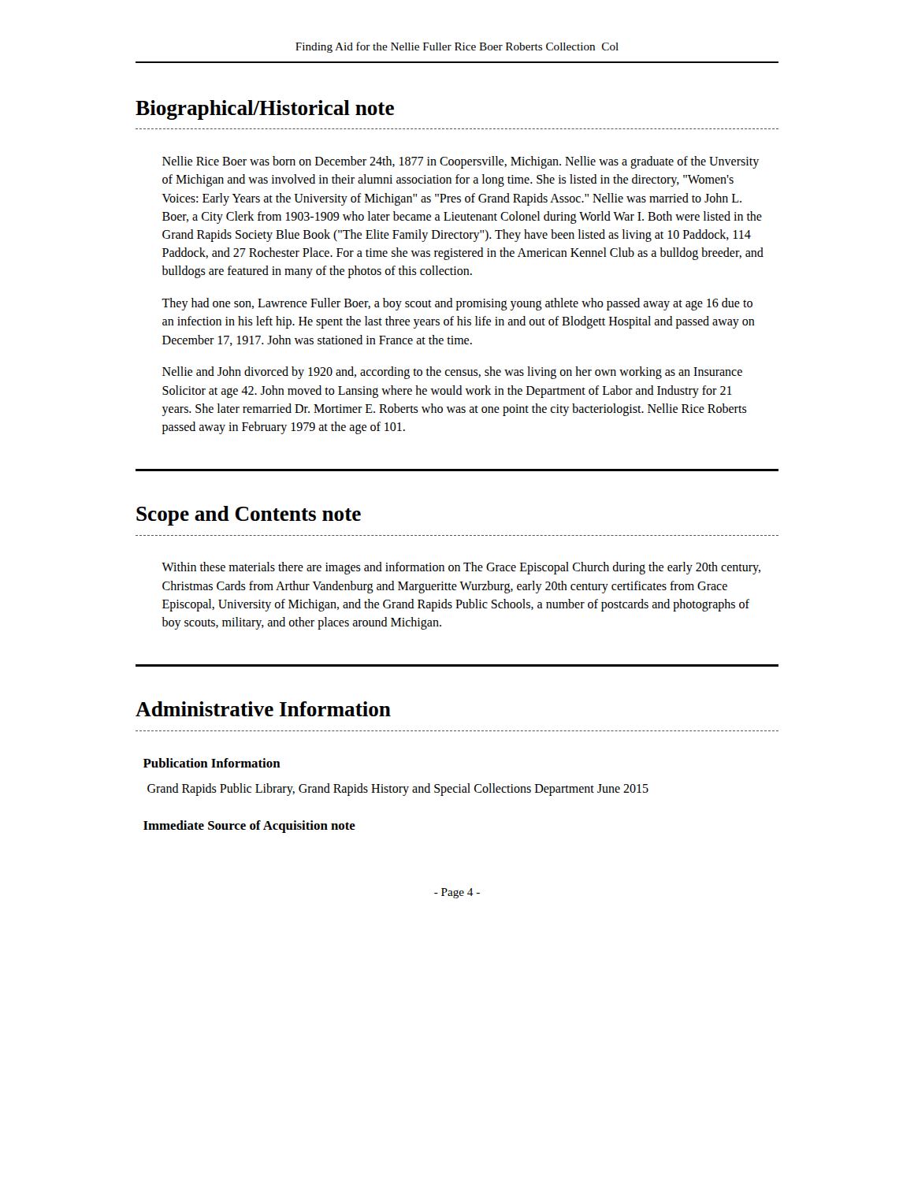Finding Aid for the Nellie Fuller Rice Boer Roberts Collection Col
Biographical/Historical note
Nellie Rice Boer was born on December 24th, 1877 in Coopersville, Michigan. Nellie was a graduate of the Unversity of Michigan and was involved in their alumni association for a long time. She is listed in the directory, "Women's Voices: Early Years at the University of Michigan" as "Pres of Grand Rapids Assoc." Nellie was married to John L. Boer, a City Clerk from 1903-1909 who later became a Lieutenant Colonel during World War I. Both were listed in the Grand Rapids Society Blue Book ("The Elite Family Directory"). They have been listed as living at 10 Paddock, 114 Paddock, and 27 Rochester Place. For a time she was registered in the American Kennel Club as a bulldog breeder, and bulldogs are featured in many of the photos of this collection.
They had one son, Lawrence Fuller Boer, a boy scout and promising young athlete who passed away at age 16 due to an infection in his left hip. He spent the last three years of his life in and out of Blodgett Hospital and passed away on December 17, 1917. John was stationed in France at the time.
Nellie and John divorced by 1920 and, according to the census, she was living on her own working as an Insurance Solicitor at age 42. John moved to Lansing where he would work in the Department of Labor and Industry for 21 years. She later remarried Dr. Mortimer E. Roberts who was at one point the city bacteriologist. Nellie Rice Roberts passed away in February 1979 at the age of 101.
Scope and Contents note
Within these materials there are images and information on The Grace Episcopal Church during the early 20th century, Christmas Cards from Arthur Vandenburg and Margueritte Wurzburg, early 20th century certificates from Grace Episcopal, University of Michigan, and the Grand Rapids Public Schools, a number of postcards and photographs of boy scouts, military, and other places around Michigan.
Administrative Information
Publication Information
Grand Rapids Public Library, Grand Rapids History and Special Collections Department June 2015
Immediate Source of Acquisition note
- Page 4 -